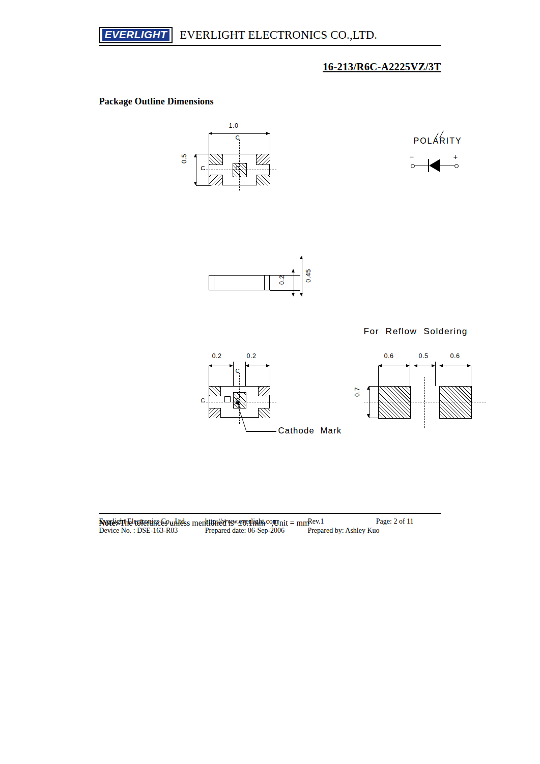EVERLIGHT
EVERLIGHT ELECTRONICS CO.,LTD.
16-213/R6C-A2225VZ/3T
Package Outline Dimensions
1.0
0.5
C
C
C
−
+
POLARITY
0.2
0.45
For Reflow Soldering
0.2
0.2
C
C
C
Cathode Mark
0.6
0.5
0.6
0.7
Note: The tolerances unless mentioned is ±0.1mm ,Unit = mm
| Everlight Electronics Co., Ltd. | http://www.everlight.com | Rev.1 | Page: 2 of 11 |
| Device No. : DSE-163-R03 | Prepared date: 06-Sep-2006 | Prepared by: Ashley Kuo |